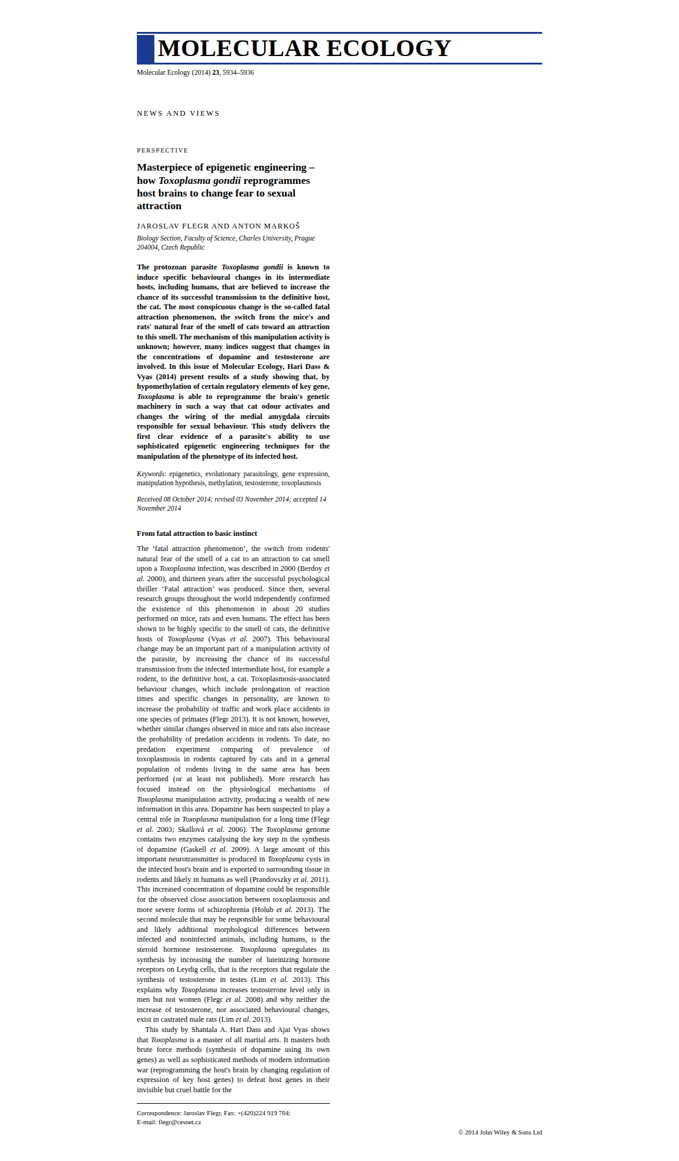MOLECULAR ECOLOGY
Molecular Ecology (2014) 23, 5934–5936
News and Views
Perspective
Masterpiece of epigenetic engineering – how Toxoplasma gondii reprogrammes host brains to change fear to sexual attraction
Jaroslav Flegr and Anton Markoš
Biology Section, Faculty of Science, Charles University, Prague 204004, Czech Republic
The protozoan parasite Toxoplasma gondii is known to induce specific behavioural changes in its intermediate hosts, including humans, that are believed to increase the chance of its successful transmission to the definitive host, the cat. The most conspicuous change is the so-called fatal attraction phenomenon, the switch from the mice's and rats' natural fear of the smell of cats toward an attraction to this smell. The mechanism of this manipulation activity is unknown; however, many indices suggest that changes in the concentrations of dopamine and testosterone are involved. In this issue of Molecular Ecology, Hari Dass & Vyas (2014) present results of a study showing that, by hypomethylation of certain regulatory elements of key gene, Toxoplasma is able to reprogramme the brain's genetic machinery in such a way that cat odour activates and changes the wiring of the medial amygdala circuits responsible for sexual behaviour. This study delivers the first clear evidence of a parasite's ability to use sophisticated epigenetic engineering techniques for the manipulation of the phenotype of its infected host.
Keywords: epigenetics, evolutionary parasitology, gene expression, manipulation hypothesis, methylation, testosterone, toxoplasmosis
Received 08 October 2014; revised 03 November 2014; accepted 14 November 2014
From fatal attraction to basic instinct
The ‘fatal attraction phenomenon’, the switch from rodents' natural fear of the smell of a cat to an attraction to cat smell upon a Toxoplasma infection, was described in 2000 (Berdoy et al. 2000), and thirteen years after the successful psychological thriller ‘Fatal attraction’ was produced. Since then, several research groups throughout the world independently confirmed the existence of this phenomenon in about 20 studies performed on mice, rats and even humans. The effect has been shown to be highly specific to the smell of cats, the definitive hosts of Toxoplasma (Vyas et al. 2007). This behavioural change may be an important part of a manipulation activity of the parasite, by increasing the chance of its successful transmission from the infected intermediate host, for example a rodent, to the definitive host, a cat. Toxoplasmosis-associated behaviour changes, which include prolongation of reaction times and specific changes in personality, are known to increase the probability of traffic and work place accidents in one species of primates (Flegr 2013). It is not known, however, whether similar changes observed in mice and rats also increase the probability of predation accidents in rodents. To date, no predation experiment comparing of prevalence of toxoplasmosis in rodents captured by cats and in a general population of rodents living in the same area has been performed (or at least not published). More research has focused instead on the physiological mechanisms of Toxoplasma manipulation activity, producing a wealth of new information in this area. Dopamine has been suspected to play a central role in Toxoplasma manipulation for a long time (Flegr et al. 2003; Skallová et al. 2006). The Toxoplasma genome contains two enzymes catalysing the key step in the synthesis of dopamine (Gaskell et al. 2009). A large amount of this important neurotransmitter is produced in Toxoplasma cysts in the infected host's brain and is exported to surrounding tissue in rodents and likely in humans as well (Prandovszky et al. 2011). This increased concentration of dopamine could be responsible for the observed close association between toxoplasmosis and more severe forms of schizophrenia (Holub et al. 2013). The second molecule that may be responsible for some behavioural and likely additional morphological differences between infected and noninfected animals, including humans, is the steroid hormone testosterone. Toxoplasma upregulates its synthesis by increasing the number of luteinizing hormone receptors on Leydig cells, that is the receptors that regulate the synthesis of testosterone in testes (Lim et al. 2013). This explains why Toxoplasma increases testosterone level only in men but not women (Flegr et al. 2008) and why neither the increase of testosterone, nor associated behavioural changes, exist in castrated male rats (Lim et al. 2013).
This study by Shantala A. Hari Dass and Ajai Vyas shows that Toxoplasma is a master of all martial arts. It masters both brute force methods (synthesis of dopamine using its own genes) as well as sophisticated methods of modern information war (reprogramming the host's brain by changing regulation of expression of key host genes) to defeat host genes in their invisible but cruel battle for the
Correspondence: Jaroslav Flegr, Fax: +(420)224 919 704;
E-mail: flegr@cesnet.cz
© 2014 John Wiley & Sons Ltd